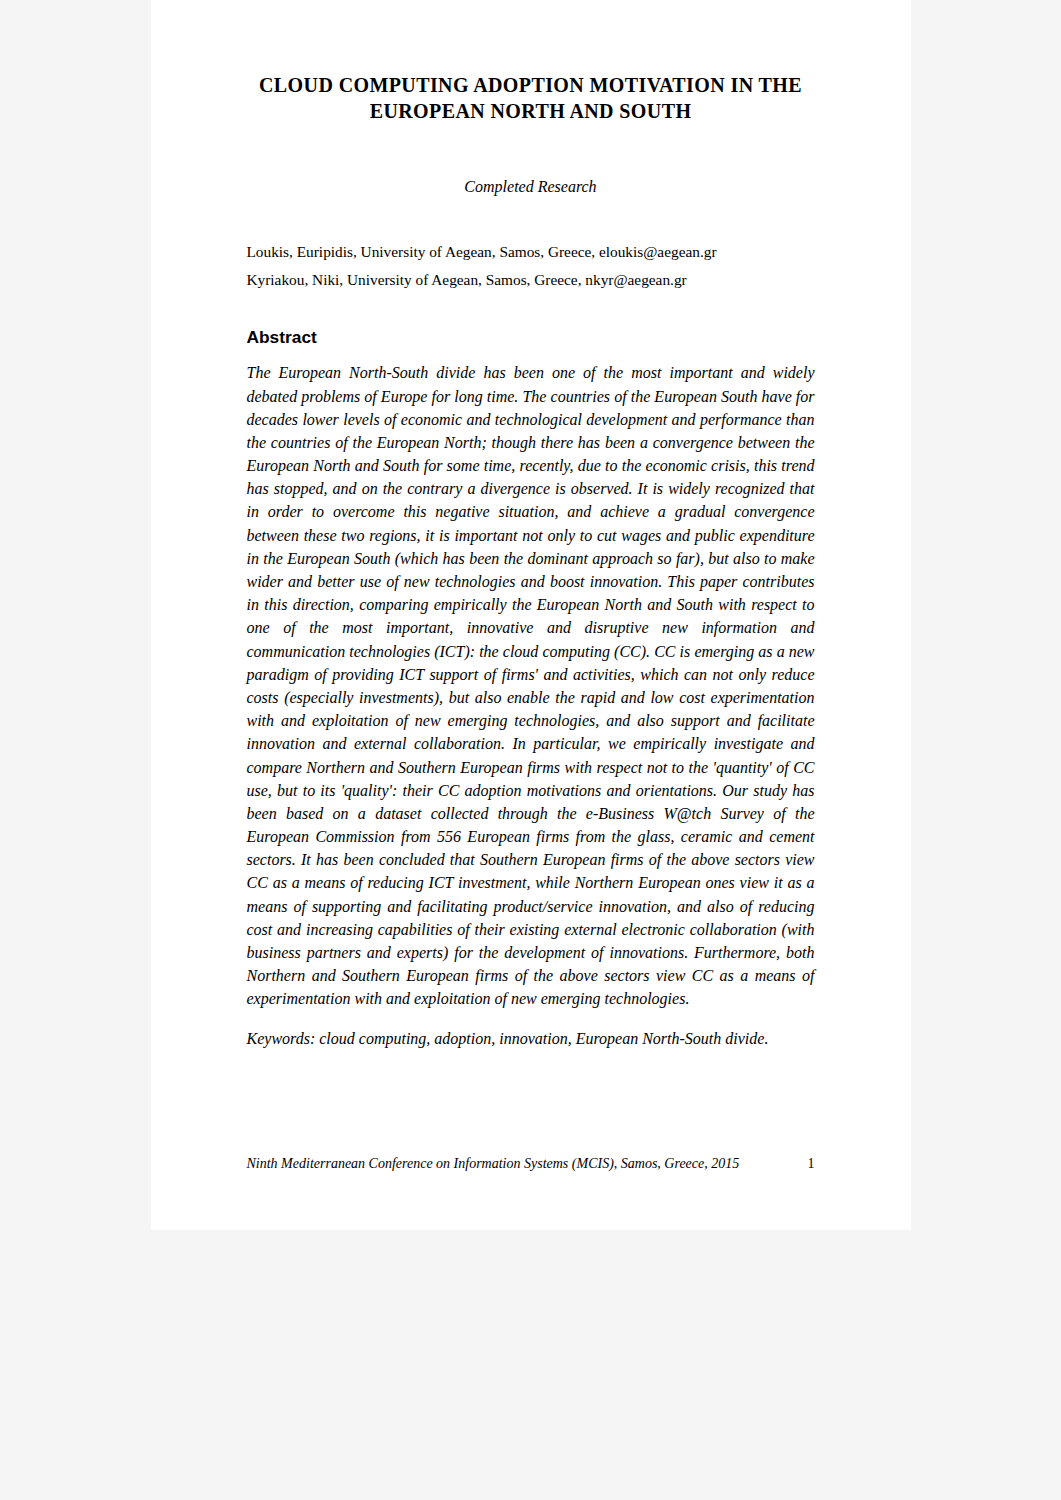Cloud Computing Adoption Motivation in the European North and South
Completed Research
Loukis, Euripidis, University of Aegean, Samos, Greece, eloukis@aegean.gr
Kyriakou, Niki, University of Aegean, Samos, Greece, nkyr@aegean.gr
Abstract
The European North-South divide has been one of the most important and widely debated problems of Europe for long time. The countries of the European South have for decades lower levels of economic and technological development and performance than the countries of the European North; though there has been a convergence between the European North and South for some time, recently, due to the economic crisis, this trend has stopped, and on the contrary a divergence is observed. It is widely recognized that in order to overcome this negative situation, and achieve a gradual convergence between these two regions, it is important not only to cut wages and public expenditure in the European South (which has been the dominant approach so far), but also to make wider and better use of new technologies and boost innovation. This paper contributes in this direction, comparing empirically the European North and South with respect to one of the most important, innovative and disruptive new information and communication technologies (ICT): the cloud computing (CC). CC is emerging as a new paradigm of providing ICT support of firms' and activities, which can not only reduce costs (especially investments), but also enable the rapid and low cost experimentation with and exploitation of new emerging technologies, and also support and facilitate innovation and external collaboration. In particular, we empirically investigate and compare Northern and Southern European firms with respect not to the 'quantity' of CC use, but to its 'quality': their CC adoption motivations and orientations. Our study has been based on a dataset collected through the e-Business W@tch Survey of the European Commission from 556 European firms from the glass, ceramic and cement sectors. It has been concluded that Southern European firms of the above sectors view CC as a means of reducing ICT investment, while Northern European ones view it as a means of supporting and facilitating product/service innovation, and also of reducing cost and increasing capabilities of their existing external electronic collaboration (with business partners and experts) for the development of innovations. Furthermore, both Northern and Southern European firms of the above sectors view CC as a means of experimentation with and exploitation of new emerging technologies.
Keywords: cloud computing, adoption, innovation, European North-South divide.
Ninth Mediterranean Conference on Information Systems (MCIS), Samos, Greece, 2015 1